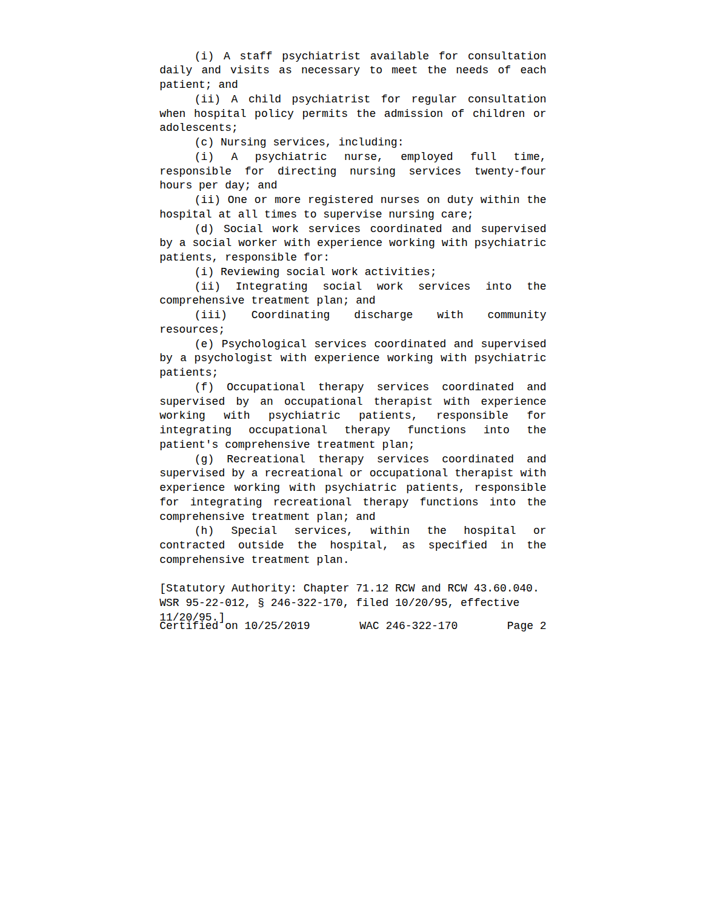(i) A staff psychiatrist available for consultation daily and visits as necessary to meet the needs of each patient; and
(ii) A child psychiatrist for regular consultation when hospital policy permits the admission of children or adolescents;
(c) Nursing services, including:
(i) A psychiatric nurse, employed full time, responsible for directing nursing services twenty-four hours per day; and
(ii) One or more registered nurses on duty within the hospital at all times to supervise nursing care;
(d) Social work services coordinated and supervised by a social worker with experience working with psychiatric patients, responsible for:
(i) Reviewing social work activities;
(ii) Integrating social work services into the comprehensive treatment plan; and
(iii) Coordinating discharge with community resources;
(e) Psychological services coordinated and supervised by a psychologist with experience working with psychiatric patients;
(f) Occupational therapy services coordinated and supervised by an occupational therapist with experience working with psychiatric patients, responsible for integrating occupational therapy functions into the patient's comprehensive treatment plan;
(g) Recreational therapy services coordinated and supervised by a recreational or occupational therapist with experience working with psychiatric patients, responsible for integrating recreational therapy functions into the comprehensive treatment plan; and
(h) Special services, within the hospital or contracted outside the hospital, as specified in the comprehensive treatment plan.
[Statutory Authority: Chapter 71.12 RCW and RCW 43.60.040. WSR 95-22-012, § 246-322-170, filed 10/20/95, effective 11/20/95.]
Certified on 10/25/2019 WAC 246-322-170 Page 2